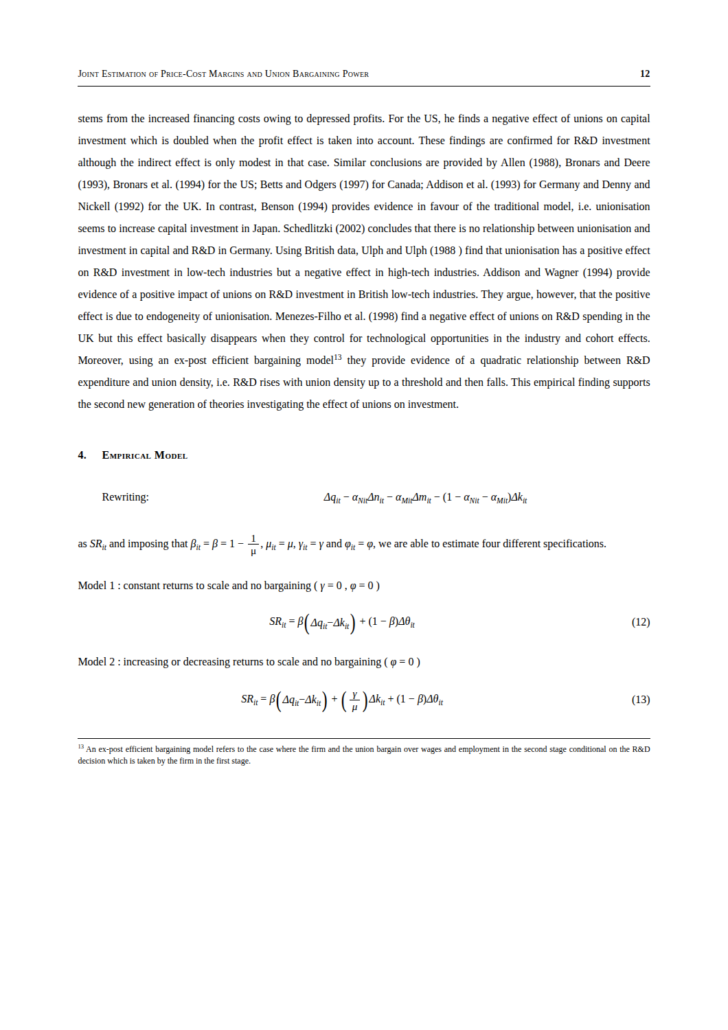Joint Estimation of Price-Cost Margins and Union Bargaining Power 12
stems from the increased financing costs owing to depressed profits. For the US, he finds a negative effect of unions on capital investment which is doubled when the profit effect is taken into account. These findings are confirmed for R&D investment although the indirect effect is only modest in that case. Similar conclusions are provided by Allen (1988), Bronars and Deere (1993), Bronars et al. (1994) for the US; Betts and Odgers (1997) for Canada; Addison et al. (1993) for Germany and Denny and Nickell (1992) for the UK. In contrast, Benson (1994) provides evidence in favour of the traditional model, i.e. unionisation seems to increase capital investment in Japan. Schedlitzki (2002) concludes that there is no relationship between unionisation and investment in capital and R&D in Germany. Using British data, Ulph and Ulph (1988 ) find that unionisation has a positive effect on R&D investment in low-tech industries but a negative effect in high-tech industries. Addison and Wagner (1994) provide evidence of a positive impact of unions on R&D investment in British low-tech industries. They argue, however, that the positive effect is due to endogeneity of unionisation. Menezes-Filho et al. (1998) find a negative effect of unions on R&D spending in the UK but this effect basically disappears when they control for technological opportunities in the industry and cohort effects. Moreover, using an ex-post efficient bargaining model13 they provide evidence of a quadratic relationship between R&D expenditure and union density, i.e. R&D rises with union density up to a threshold and then falls. This empirical finding supports the second new generation of theories investigating the effect of unions on investment.
4. Empirical Model
Rewriting:
Δqit − αNit Δnit − αMit Δmit − (1 − αNit − αMit)Δkit
as SRit and imposing that βit = β = 1 − 1 μ, μit = μ, γit = γ and φit = φ, we are able to estimate four different specifications.
Model 1 : constant returns to scale and no bargaining ( γ = 0 , φ = 0 )
SRit = β(Δqit − Δkit) + (1 − β)Δθit
(12)
Model 2 : increasing or decreasing returns to scale and no bargaining ( φ = 0 )
SRit = β(Δqit − Δkit) + (γμ) Δkit + (1 − β)Δθit
(13)
13 An ex-post efficient bargaining model refers to the case where the firm and the union bargain over wages and employment in the second stage conditional on the R&D decision which is taken by the firm in the first stage.